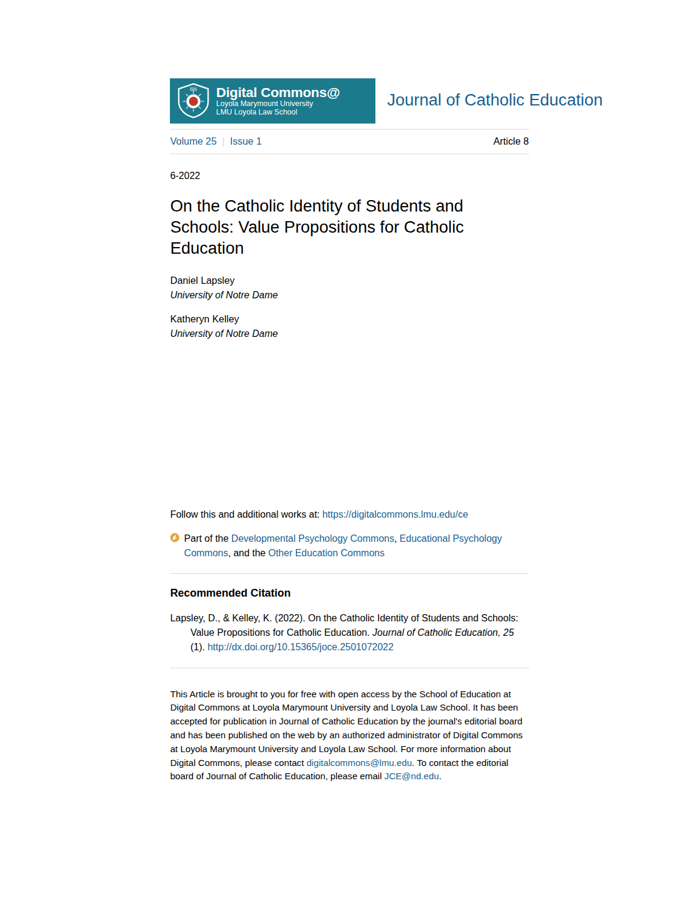University seal IHS
Digital Commons@
Loyola Marymount University
LMU Loyola Law School
Journal of Catholic Education
Volume 25|Issue 1
Article 8
6-2022
On the Catholic Identity of Students and Schools: Value Propositions for Catholic Education
Daniel Lapsley
University of Notre Dame
Katheryn Kelley
University of Notre Dame
Follow this and additional works at: https://digitalcommons.lmu.edu/ce
Subject commons badge Part of the Developmental Psychology Commons, Educational Psychology Commons, and the Other Education Commons
Recommended Citation
Lapsley, D., & Kelley, K. (2022). On the Catholic Identity of Students and Schools: Value Propositions for Catholic Education. Journal of Catholic Education, 25 (1). http://dx.doi.org/10.15365/joce.2501072022
This Article is brought to you for free with open access by the School of Education at Digital Commons at Loyola Marymount University and Loyola Law School. It has been accepted for publication in Journal of Catholic Education by the journal's editorial board and has been published on the web by an authorized administrator of Digital Commons at Loyola Marymount University and Loyola Law School. For more information about Digital Commons, please contact digitalcommons@lmu.edu. To contact the editorial board of Journal of Catholic Education, please email JCE@nd.edu.